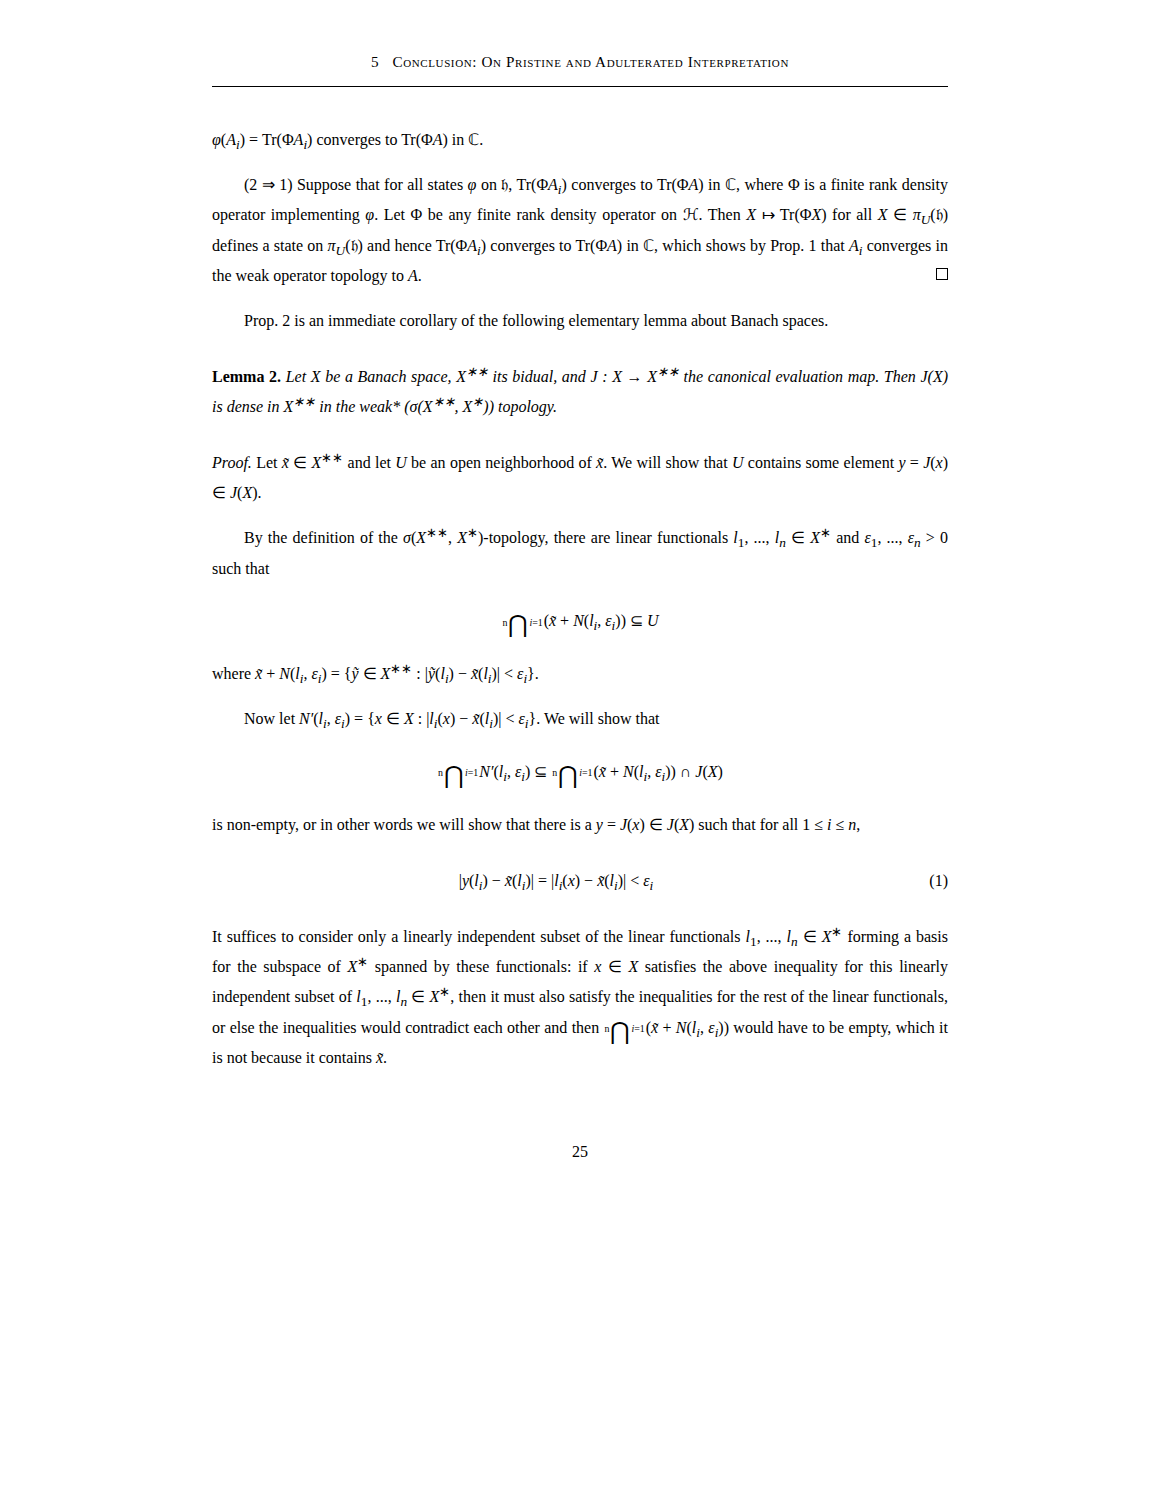5 Conclusion: On Pristine and Adulterated Interpretation
φ(Ai) = Tr(ΦAi) converges to Tr(ΦA) in ℂ.
(2 ⇒ 1) Suppose that for all states φ on 𝔥, Tr(ΦAi) converges to Tr(ΦA) in ℂ, where Φ is a finite rank density operator implementing φ. Let Φ be any finite rank density operator on ℋ. Then X ↦ Tr(ΦX) for all X ∈ πU(𝔥) defines a state on πU(𝔥) and hence Tr(ΦAi) converges to Tr(ΦA) in ℂ, which shows by Prop. 1 that Ai converges in the weak operator topology to A.
Prop. 2 is an immediate corollary of the following elementary lemma about Banach spaces.
Lemma 2. Let X be a Banach space, X∗∗ its bidual, and J : X → X∗∗ the canonical evaluation map. Then J(X) is dense in X∗∗ in the weak* (σ(X∗∗, X∗)) topology.
Proof. Let x̃ ∈ X∗∗ and let U be an open neighborhood of x̃. We will show that U contains some element y = J(x) ∈ J(X).
By the definition of the σ(X∗∗, X∗)-topology, there are linear functionals l1, ..., ln ∈ X∗ and ε1, ..., εn > 0 such that
n⋂i=1(x̃ + N(li, εi)) ⊆ U
where x̃ + N(li, εi) = {ỹ ∈ X∗∗ : |ỹ(li) − x̃(li)| < εi}.
Now let N′(li, εi) = {x ∈ X : |li(x) − x̃(li)| < εi}. We will show that
n⋂i=1 N′(li, εi) ⊆ n⋂i=1(x̃ + N(li, εi)) ∩ J(X)
is non-empty, or in other words we will show that there is a y = J(x) ∈ J(X) such that for all 1 ≤ i ≤ n,
|y(li) − x̃(li)| = |li(x) − x̃(li)| < εi
(1)
It suffices to consider only a linearly independent subset of the linear functionals l1, ..., ln ∈ X∗ forming a basis for the subspace of X∗ spanned by these functionals: if x ∈ X satisfies the above inequality for this linearly independent subset of l1, ..., ln ∈ X∗, then it must also satisfy the inequalities for the rest of the linear functionals, or else the inequalities would contradict each other and then n⋂i=1(x̃ + N(li, εi)) would have to be empty, which it is not because it contains x̃.
25